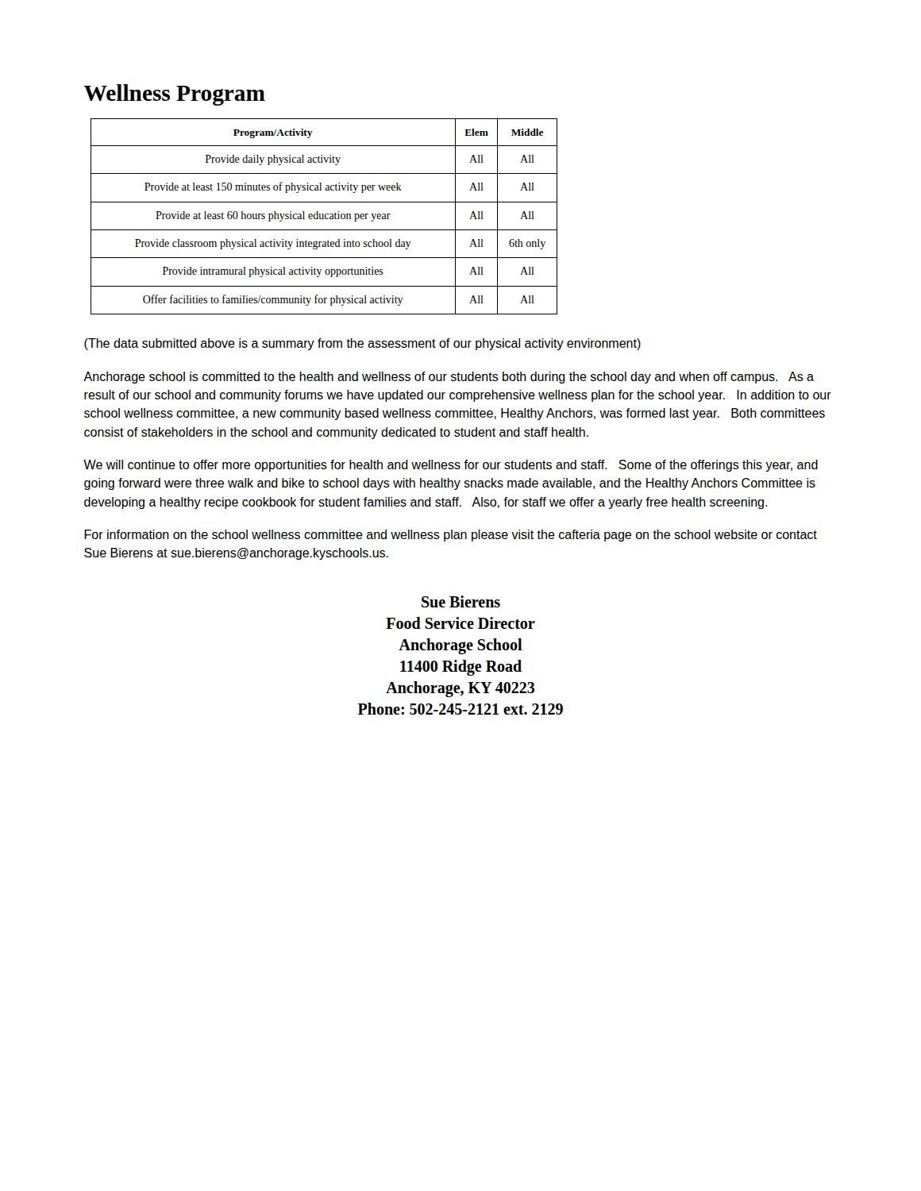Wellness Program
| Program/Activity | Elem | Middle |
| --- | --- | --- |
| Provide daily physical activity | All | All |
| Provide at least 150 minutes of physical activity per week | All | All |
| Provide at least 60 hours physical education per year | All | All |
| Provide classroom physical activity integrated into school day | All | 6th only |
| Provide intramural physical activity opportunities | All | All |
| Offer facilities to families/community for physical activity | All | All |
(The data submitted above is a summary from the assessment of our physical activity environment)
Anchorage school is committed to the health and wellness of our students both during the school day and when off campus. As a result of our school and community forums we have updated our comprehensive wellness plan for the school year. In addition to our school wellness committee, a new community based wellness committee, Healthy Anchors, was formed last year. Both committees consist of stakeholders in the school and community dedicated to student and staff health.
We will continue to offer more opportunities for health and wellness for our students and staff. Some of the offerings this year, and going forward were three walk and bike to school days with healthy snacks made available, and the Healthy Anchors Committee is developing a healthy recipe cookbook for student families and staff. Also, for staff we offer a yearly free health screening.
For information on the school wellness committee and wellness plan please visit the cafteria page on the school website or contact Sue Bierens at sue.bierens@anchorage.kyschools.us.
Sue Bierens
Food Service Director
Anchorage School
11400 Ridge Road
Anchorage, KY 40223
Phone: 502-245-2121 ext. 2129